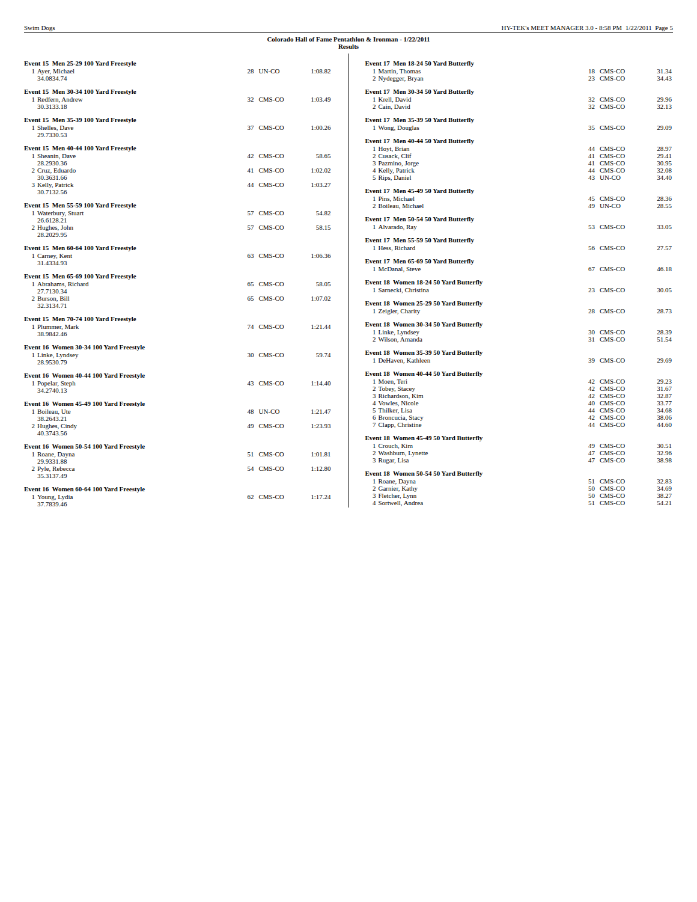Swim Dogs
HY-TEK's MEET MANAGER 3.0 - 8:58 PM 1/22/2011 Page 5
Colorado Hall of Fame Pentathlon & Ironman - 1/22/2011
Results
Event 15 Men 25-29 100 Yard Freestyle
| 1 | Ayer, Michael | 28 | UN-CO | 1:08.82 |
| | 34.08 34.74 | |
Event 15 Men 30-34 100 Yard Freestyle
| 1 | Redfern, Andrew | 32 | CMS-CO | 1:03.49 |
| | 30.31 33.18 | |
Event 15 Men 35-39 100 Yard Freestyle
| 1 | Shelles, Dave | 37 | CMS-CO | 1:00.26 |
| | 29.73 30.53 | |
Event 15 Men 40-44 100 Yard Freestyle
| 1 | Sheanin, Dave | 42 | CMS-CO | 58.65 |
| | 28.29 30.36 | |
| 2 | Cruz, Eduardo | 41 | CMS-CO | 1:02.02 |
| | 30.36 31.66 | |
| 3 | Kelly, Patrick | 44 | CMS-CO | 1:03.27 |
| | 30.71 32.56 | |
Event 15 Men 55-59 100 Yard Freestyle
| 1 | Waterbury, Stuart | 57 | CMS-CO | 54.82 |
| | 26.61 28.21 | |
| 2 | Hughes, John | 57 | CMS-CO | 58.15 |
| | 28.20 29.95 | |
Event 15 Men 60-64 100 Yard Freestyle
| 1 | Carney, Kent | 63 | CMS-CO | 1:06.36 |
| | 31.43 34.93 | |
Event 15 Men 65-69 100 Yard Freestyle
| 1 | Abrahams, Richard | 65 | CMS-CO | 58.05 |
| | 27.71 30.34 | |
| 2 | Burson, Bill | 65 | CMS-CO | 1:07.02 |
| | 32.31 34.71 | |
Event 15 Men 70-74 100 Yard Freestyle
| 1 | Plummer, Mark | 74 | CMS-CO | 1:21.44 |
| | 38.98 42.46 | |
Event 16 Women 30-34 100 Yard Freestyle
| 1 | Linke, Lyndsey | 30 | CMS-CO | 59.74 |
| | 28.95 30.79 | |
Event 16 Women 40-44 100 Yard Freestyle
| 1 | Popelar, Steph | 43 | CMS-CO | 1:14.40 |
| | 34.27 40.13 | |
Event 16 Women 45-49 100 Yard Freestyle
| 1 | Boileau, Ute | 48 | UN-CO | 1:21.47 |
| | 38.26 43.21 | |
| 2 | Hughes, Cindy | 49 | CMS-CO | 1:23.93 |
| | 40.37 43.56 | |
Event 16 Women 50-54 100 Yard Freestyle
| 1 | Roane, Dayna | 51 | CMS-CO | 1:01.81 |
| | 29.93 31.88 | |
| 2 | Pyle, Rebecca | 54 | CMS-CO | 1:12.80 |
| | 35.31 37.49 | |
Event 16 Women 60-64 100 Yard Freestyle
| 1 | Young, Lydia | 62 | CMS-CO | 1:17.24 |
| | 37.78 39.46 | |
Event 17 Men 18-24 50 Yard Butterfly
| 1 | Martin, Thomas | 18 | CMS-CO | 31.34 |
| 2 | Nydegger, Bryan | 23 | CMS-CO | 34.43 |
Event 17 Men 30-34 50 Yard Butterfly
| 1 | Krell, David | 32 | CMS-CO | 29.96 |
| 2 | Cain, David | 32 | CMS-CO | 32.13 |
Event 17 Men 35-39 50 Yard Butterfly
| 1 | Wong, Douglas | 35 | CMS-CO | 29.09 |
Event 17 Men 40-44 50 Yard Butterfly
| 1 | Hoyt, Brian | 44 | CMS-CO | 28.97 |
| 2 | Cusack, Clif | 41 | CMS-CO | 29.41 |
| 3 | Pazmino, Jorge | 41 | CMS-CO | 30.95 |
| 4 | Kelly, Patrick | 44 | CMS-CO | 32.08 |
| 5 | Rips, Daniel | 43 | UN-CO | 34.40 |
Event 17 Men 45-49 50 Yard Butterfly
| 1 | Pins, Michael | 45 | CMS-CO | 28.36 |
| 2 | Boileau, Michael | 49 | UN-CO | 28.55 |
Event 17 Men 50-54 50 Yard Butterfly
| 1 | Alvarado, Ray | 53 | CMS-CO | 33.05 |
Event 17 Men 55-59 50 Yard Butterfly
| 1 | Hess, Richard | 56 | CMS-CO | 27.57 |
Event 17 Men 65-69 50 Yard Butterfly
| 1 | McDanal, Steve | 67 | CMS-CO | 46.18 |
Event 18 Women 18-24 50 Yard Butterfly
| 1 | Sarnecki, Christina | 23 | CMS-CO | 30.05 |
Event 18 Women 25-29 50 Yard Butterfly
| 1 | Zeigler, Charity | 28 | CMS-CO | 28.73 |
Event 18 Women 30-34 50 Yard Butterfly
| 1 | Linke, Lyndsey | 30 | CMS-CO | 28.39 |
| 2 | Wilson, Amanda | 31 | CMS-CO | 51.54 |
Event 18 Women 35-39 50 Yard Butterfly
| 1 | DeHaven, Kathleen | 39 | CMS-CO | 29.69 |
Event 18 Women 40-44 50 Yard Butterfly
| 1 | Moen, Teri | 42 | CMS-CO | 29.23 |
| 2 | Tobey, Stacey | 42 | CMS-CO | 31.67 |
| 3 | Richardson, Kim | 42 | CMS-CO | 32.87 |
| 4 | Vowles, Nicole | 40 | CMS-CO | 33.77 |
| 5 | Thilker, Lisa | 44 | CMS-CO | 34.68 |
| 6 | Broncucia, Stacy | 42 | CMS-CO | 38.06 |
| 7 | Clapp, Christine | 44 | CMS-CO | 44.60 |
Event 18 Women 45-49 50 Yard Butterfly
| 1 | Crouch, Kim | 49 | CMS-CO | 30.51 |
| 2 | Washburn, Lynette | 47 | CMS-CO | 32.96 |
| 3 | Rugar, Lisa | 47 | CMS-CO | 38.98 |
Event 18 Women 50-54 50 Yard Butterfly
| 1 | Roane, Dayna | 51 | CMS-CO | 32.83 |
| 2 | Garnier, Kathy | 50 | CMS-CO | 34.69 |
| 3 | Fletcher, Lynn | 50 | CMS-CO | 38.27 |
| 4 | Sortwell, Andrea | 51 | CMS-CO | 54.21 |